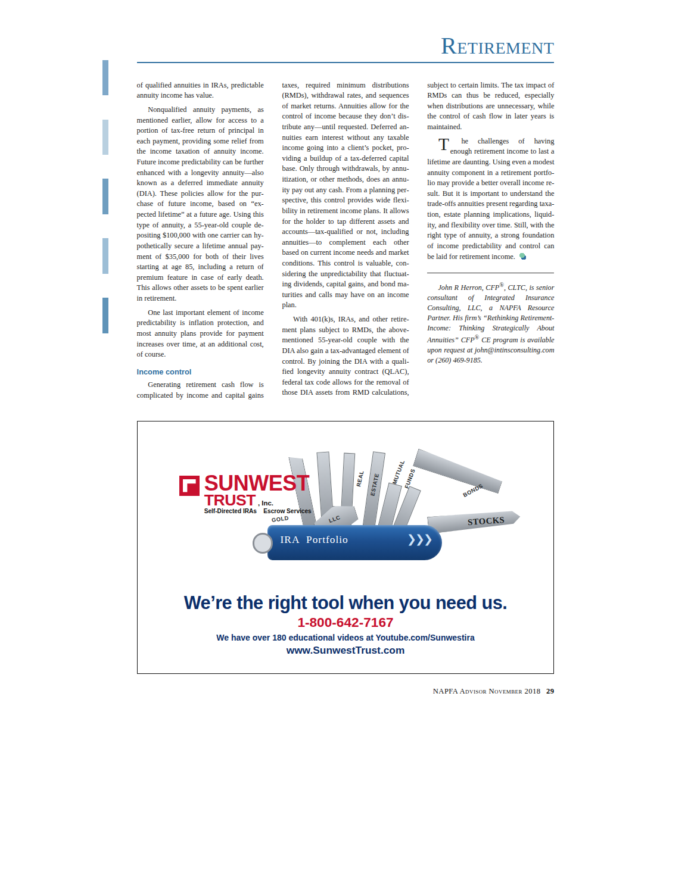Retirement
of qualified annuities in IRAs, predictable annuity income has value.
Nonqualified annuity payments, as mentioned earlier, allow for access to a portion of tax-free return of principal in each payment, providing some relief from the income taxation of annuity income. Future income predictability can be further enhanced with a longevity annuity—also known as a deferred immediate annuity (DIA). These policies allow for the purchase of future income, based on “expected lifetime” at a future age. Using this type of annuity, a 55-year-old couple depositing $100,000 with one carrier can hypothetically secure a lifetime annual payment of $35,000 for both of their lives starting at age 85, including a return of premium feature in case of early death. This allows other assets to be spent earlier in retirement.
One last important element of income predictability is inflation protection, and most annuity plans provide for payment increases over time, at an additional cost, of course.
Income control
Generating retirement cash flow is complicated by income and capital gains taxes, required minimum distributions (RMDs), withdrawal rates, and sequences of market returns. Annuities allow for the control of income because they don’t distribute any—until requested. Deferred annuities earn interest without any taxable income going into a client’s pocket, providing a buildup of a tax-deferred capital base. Only through withdrawals, by annuitization, or other methods, does an annuity pay out any cash. From a planning perspective, this control provides wide flexibility in retirement income plans. It allows for the holder to tap different assets and accounts—tax-qualified or not, including annuities—to complement each other based on current income needs and market conditions. This control is valuable, considering the unpredictability that fluctuating dividends, capital gains, and bond maturities and calls may have on an income plan.
With 401(k)s, IRAs, and other retirement plans subject to RMDs, the above-mentioned 55-year-old couple with the DIA also gain a tax-advantaged element of control. By joining the DIA with a qualified longevity annuity contract (QLAC), federal tax code allows for the removal of those DIA assets from RMD calculations, subject to certain limits. The tax impact of RMDs can thus be reduced, especially when distributions are unnecessary, while the control of cash flow in later years is maintained.
The challenges of having enough retirement income to last a lifetime are daunting. Using even a modest annuity component in a retirement portfolio may provide a better overall income result. But it is important to understand the trade-offs annuities present regarding taxation, estate planning implications, liquidity, and flexibility over time. Still, with the right type of annuity, a strong foundation of income predictability and control can be laid for retirement income.
John R Herron, CFP®, CLTC, is senior consultant of Integrated Insurance Consulting, LLC, a NAPFA Resource Partner. His firm’s “Rethinking Retirement-Income: Thinking Strategically About Annuities” CFP® CE program is available upon request at john@intinsconsulting.com or (260) 469-9185.
REAL
ESTATE
MUTUAL
FUNDS
BONDS
LLC
GOLD
STOCKS
IRA Portfolio ❯❯❯
SUNWEST
TRUST, Inc.
Self-Directed IRAs Escrow Services
We’re the right tool when you need us.
1-800-642-7167
We have over 180 educational videos at Youtube.com/Sunwestira
www.SunwestTrust.com
NAPFA Advisor November 2018 29